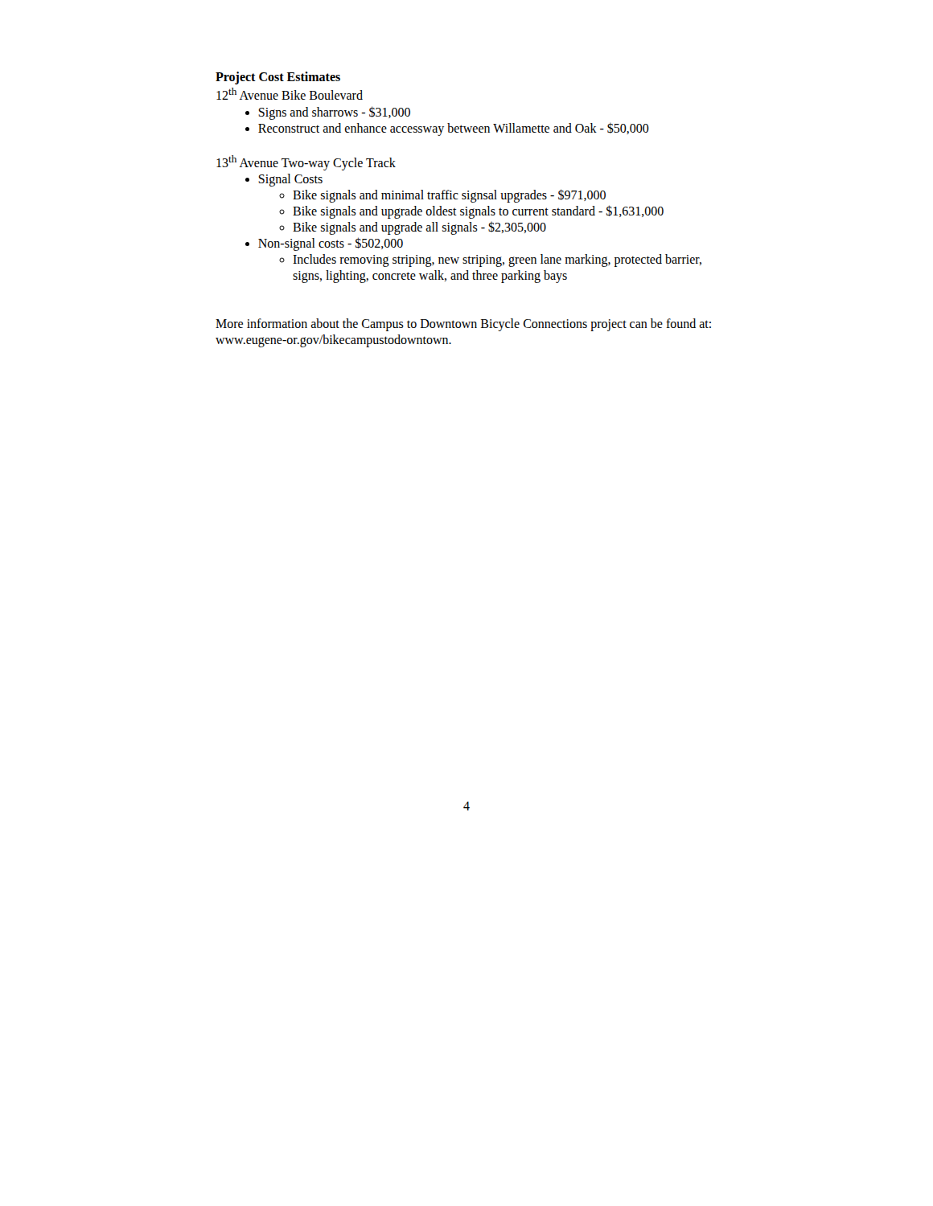Project Cost Estimates
12th Avenue Bike Boulevard
Signs and sharrows - $31,000
Reconstruct and enhance accessway between Willamette and Oak - $50,000
13th Avenue Two-way Cycle Track
Signal Costs
Bike signals and minimal traffic signsal upgrades - $971,000
Bike signals and upgrade oldest signals to current standard - $1,631,000
Bike signals and upgrade all signals - $2,305,000
Non-signal costs - $502,000
Includes removing striping, new striping, green lane marking, protected barrier, signs, lighting, concrete walk, and three parking bays
More information about the Campus to Downtown Bicycle Connections project can be found at: www.eugene-or.gov/bikecampustodowntown.
4